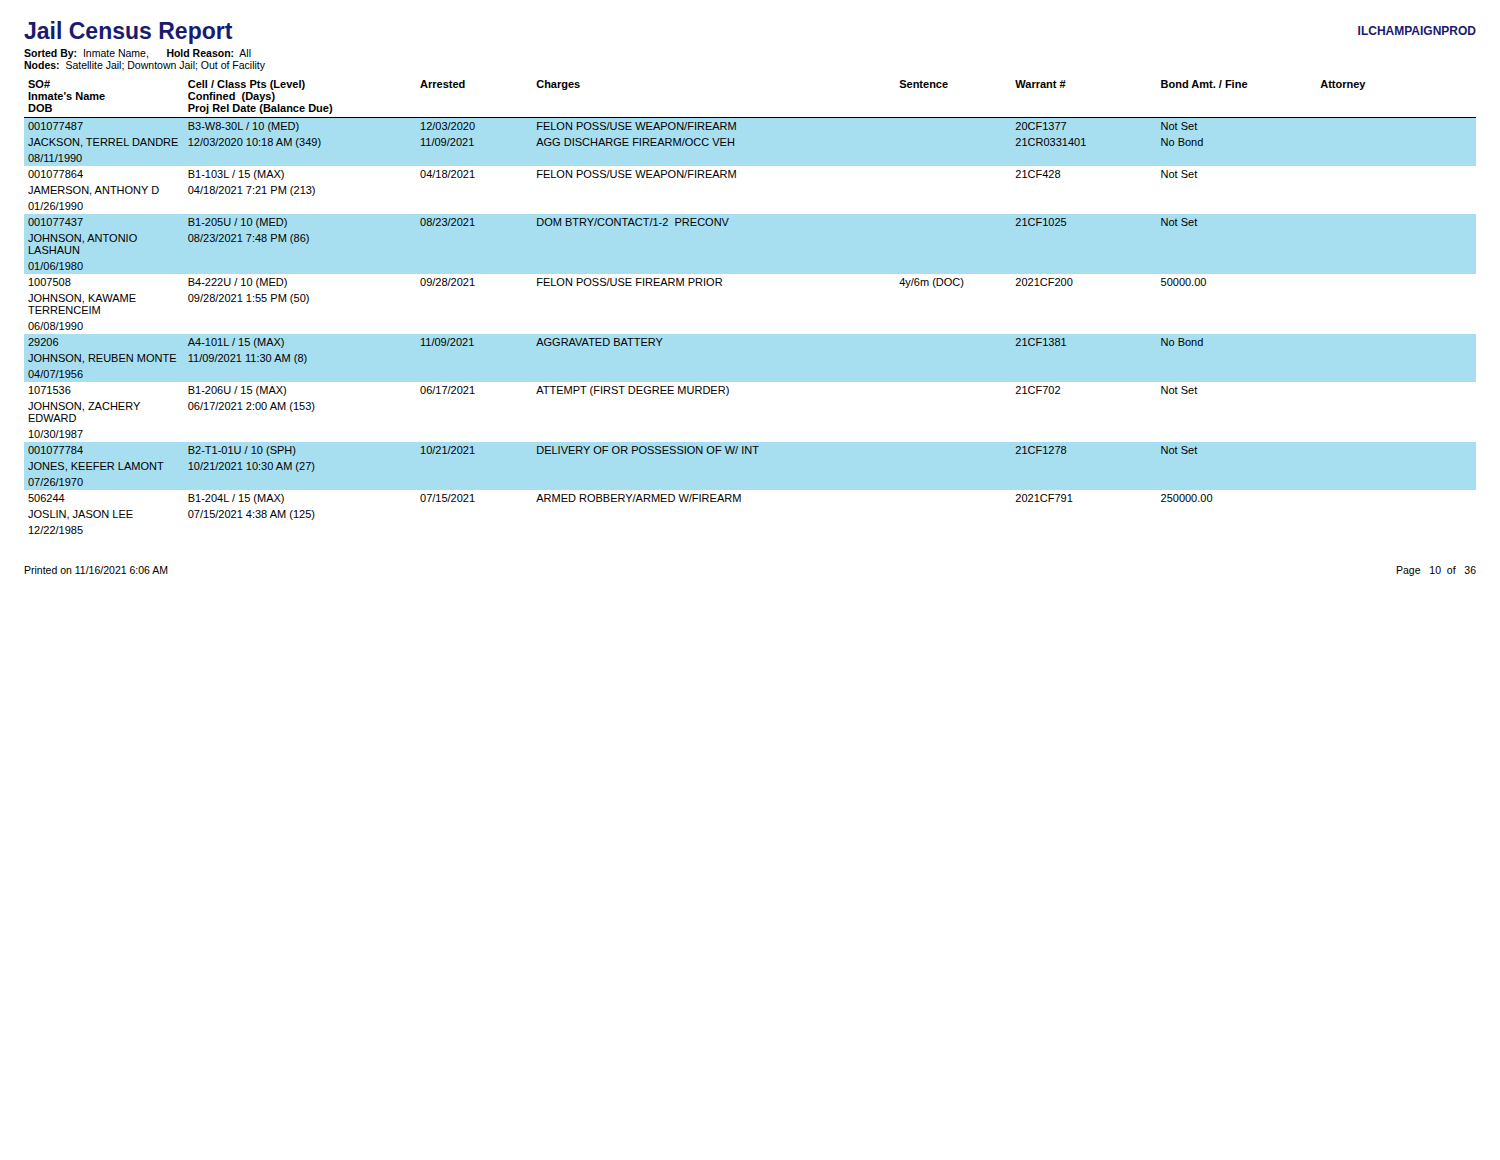Jail Census Report
ILCHAMPAIGNPROD
Sorted By: Inmate Name, Hold Reason: All
Nodes: Satellite Jail; Downtown Jail; Out of Facility
| SO# Inmate's Name DOB | Cell / Class Pts (Level) Confined (Days) Proj Rel Date (Balance Due) | Arrested | Charges | Sentence | Warrant # | Bond Amt. / Fine | Attorney |
| --- | --- | --- | --- | --- | --- | --- | --- |
| 001077487 | B3-W8-30L / 10 (MED) | 12/03/2020 | FELON POSS/USE WEAPON/FIREARM | | 20CF1377 | Not Set | |
| JACKSON, TERREL DANDRE | 12/03/2020 10:18 AM (349) | 11/09/2021 | AGG DISCHARGE FIREARM/OCC VEH | | 21CR0331401 | No Bond | |
| 08/11/1990 | | | | | | | |
| 001077864 | B1-103L / 15 (MAX) | 04/18/2021 | FELON POSS/USE WEAPON/FIREARM | | 21CF428 | Not Set | |
| JAMERSON, ANTHONY D | 04/18/2021 7:21 PM (213) | | | | | | |
| 01/26/1990 | | | | | | | |
| 001077437 | B1-205U / 10 (MED) | 08/23/2021 | DOM BTRY/CONTACT/1-2 PRECONV | | 21CF1025 | Not Set | |
| JOHNSON, ANTONIO LASHAUN | 08/23/2021 7:48 PM (86) | | | | | | |
| 01/06/1980 | | | | | | | |
| 1007508 | B4-222U / 10 (MED) | 09/28/2021 | FELON POSS/USE FIREARM PRIOR | 4y/6m (DOC) | 2021CF200 | 50000.00 | |
| JOHNSON, KAWAME TERRENCEIM | 09/28/2021 1:55 PM (50) | | | | | | |
| 06/08/1990 | | | | | | | |
| 29206 | A4-101L / 15 (MAX) | 11/09/2021 | AGGRAVATED BATTERY | | 21CF1381 | No Bond | |
| JOHNSON, REUBEN MONTE | 11/09/2021 11:30 AM (8) | | | | | | |
| 04/07/1956 | | | | | | | |
| 1071536 | B1-206U / 15 (MAX) | 06/17/2021 | ATTEMPT (FIRST DEGREE MURDER) | | 21CF702 | Not Set | |
| JOHNSON, ZACHERY EDWARD | 06/17/2021 2:00 AM (153) | | | | | | |
| 10/30/1987 | | | | | | | |
| 001077784 | B2-T1-01U / 10 (SPH) | 10/21/2021 | DELIVERY OF OR POSSESSION OF W/ INT | | 21CF1278 | Not Set | |
| JONES, KEEFER LAMONT | 10/21/2021 10:30 AM (27) | | | | | | |
| 07/26/1970 | | | | | | | |
| 506244 | B1-204L / 15 (MAX) | 07/15/2021 | ARMED ROBBERY/ARMED W/FIREARM | | 2021CF791 | 250000.00 | |
| JOSLIN, JASON LEE | 07/15/2021 4:38 AM (125) | | | | | | |
| 12/22/1985 | | | | | | | |
Printed on 11/16/2021 6:06 AM Page 10 of 36